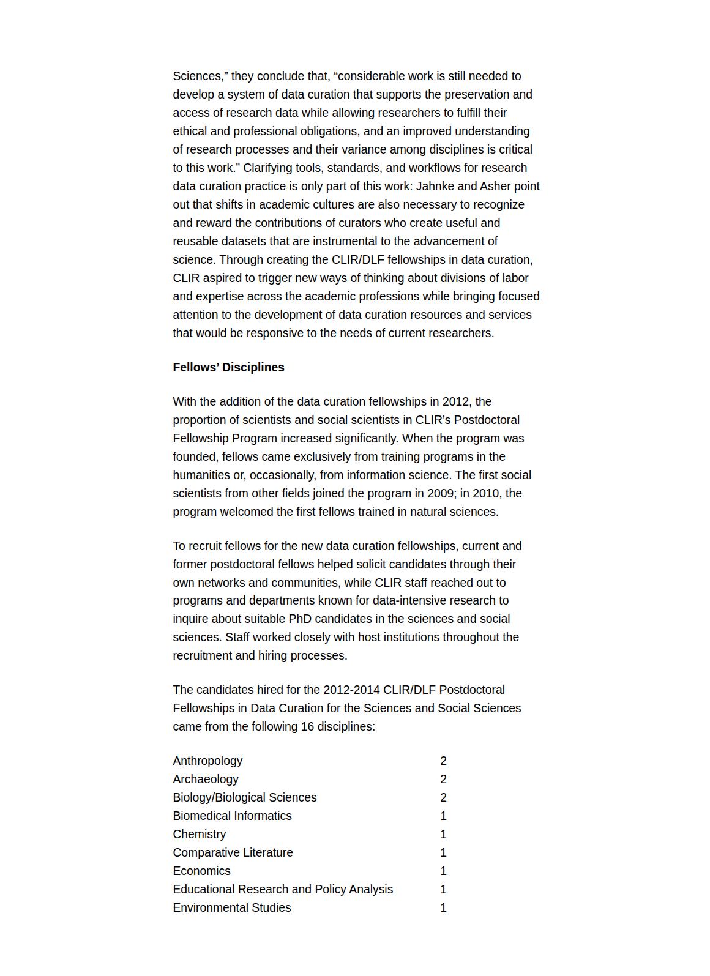Sciences,” they conclude that, “considerable work is still needed to develop a system of data curation that supports the preservation and access of research data while allowing researchers to fulfill their ethical and professional obligations, and an improved understanding of research processes and their variance among disciplines is critical to this work.” Clarifying tools, standards, and workflows for research data curation practice is only part of this work: Jahnke and Asher point out that shifts in academic cultures are also necessary to recognize and reward the contributions of curators who create useful and reusable datasets that are instrumental to the advancement of science. Through creating the CLIR/DLF fellowships in data curation, CLIR aspired to trigger new ways of thinking about divisions of labor and expertise across the academic professions while bringing focused attention to the development of data curation resources and services that would be responsive to the needs of current researchers.
Fellows’ Disciplines
With the addition of the data curation fellowships in 2012, the proportion of scientists and social scientists in CLIR’s Postdoctoral Fellowship Program increased significantly. When the program was founded, fellows came exclusively from training programs in the humanities or, occasionally, from information science. The first social scientists from other fields joined the program in 2009; in 2010, the program welcomed the first fellows trained in natural sciences.
To recruit fellows for the new data curation fellowships, current and former postdoctoral fellows helped solicit candidates through their own networks and communities, while CLIR staff reached out to programs and departments known for data-intensive research to inquire about suitable PhD candidates in the sciences and social sciences. Staff worked closely with host institutions throughout the recruitment and hiring processes.
The candidates hired for the 2012-2014 CLIR/DLF Postdoctoral Fellowships in Data Curation for the Sciences and Social Sciences came from the following 16 disciplines:
| Anthropology | 2 |
| Archaeology | 2 |
| Biology/Biological Sciences | 2 |
| Biomedical Informatics | 1 |
| Chemistry | 1 |
| Comparative Literature | 1 |
| Economics | 1 |
| Educational Research and Policy Analysis | 1 |
| Environmental Studies | 1 |